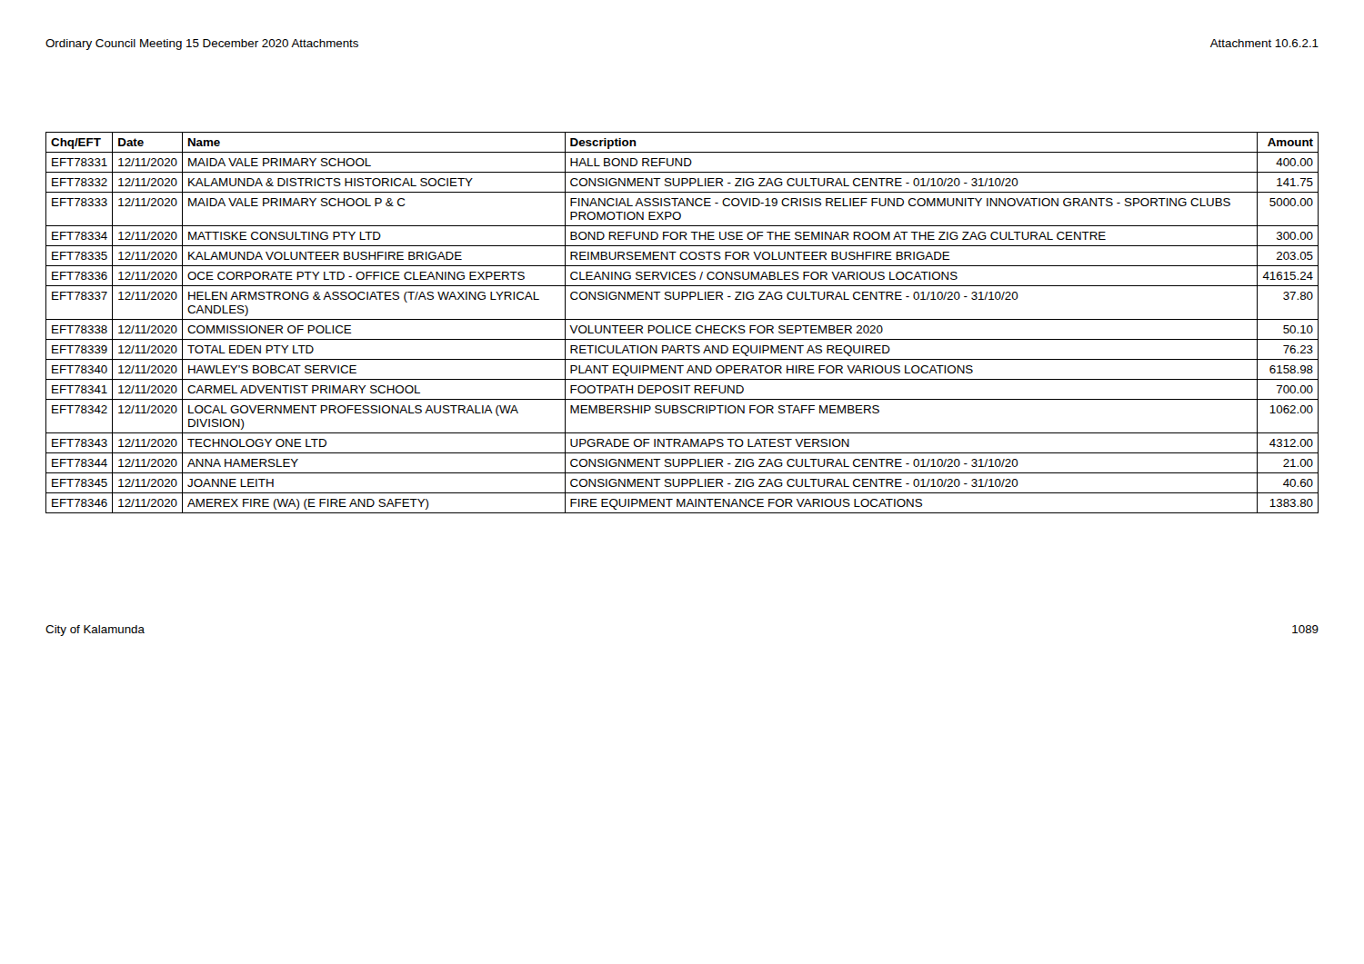Ordinary Council Meeting 15 December 2020 Attachments Attachment 10.6.2.1
| Chq/EFT | Date | Name | Description | Amount |
| --- | --- | --- | --- | --- |
| EFT78331 | 12/11/2020 | MAIDA VALE PRIMARY SCHOOL | HALL BOND REFUND | 400.00 |
| EFT78332 | 12/11/2020 | KALAMUNDA & DISTRICTS HISTORICAL SOCIETY | CONSIGNMENT SUPPLIER - ZIG ZAG CULTURAL CENTRE - 01/10/20 - 31/10/20 | 141.75 |
| EFT78333 | 12/11/2020 | MAIDA VALE PRIMARY SCHOOL P & C | FINANCIAL ASSISTANCE - COVID-19 CRISIS RELIEF FUND COMMUNITY INNOVATION GRANTS - SPORTING CLUBS PROMOTION EXPO | 5000.00 |
| EFT78334 | 12/11/2020 | MATTISKE CONSULTING PTY LTD | BOND REFUND FOR THE USE OF THE SEMINAR ROOM AT THE ZIG ZAG CULTURAL CENTRE | 300.00 |
| EFT78335 | 12/11/2020 | KALAMUNDA VOLUNTEER BUSHFIRE BRIGADE | REIMBURSEMENT COSTS FOR VOLUNTEER BUSHFIRE BRIGADE | 203.05 |
| EFT78336 | 12/11/2020 | OCE CORPORATE PTY LTD - OFFICE CLEANING EXPERTS | CLEANING SERVICES / CONSUMABLES FOR VARIOUS LOCATIONS | 41615.24 |
| EFT78337 | 12/11/2020 | HELEN ARMSTRONG & ASSOCIATES (T/AS WAXING LYRICAL CANDLES) | CONSIGNMENT SUPPLIER - ZIG ZAG CULTURAL CENTRE - 01/10/20 - 31/10/20 | 37.80 |
| EFT78338 | 12/11/2020 | COMMISSIONER OF POLICE | VOLUNTEER POLICE CHECKS FOR SEPTEMBER 2020 | 50.10 |
| EFT78339 | 12/11/2020 | TOTAL EDEN PTY LTD | RETICULATION PARTS AND EQUIPMENT AS REQUIRED | 76.23 |
| EFT78340 | 12/11/2020 | HAWLEY'S BOBCAT SERVICE | PLANT EQUIPMENT AND OPERATOR HIRE FOR VARIOUS LOCATIONS | 6158.98 |
| EFT78341 | 12/11/2020 | CARMEL ADVENTIST PRIMARY SCHOOL | FOOTPATH DEPOSIT REFUND | 700.00 |
| EFT78342 | 12/11/2020 | LOCAL GOVERNMENT PROFESSIONALS AUSTRALIA (WA DIVISION) | MEMBERSHIP SUBSCRIPTION FOR STAFF MEMBERS | 1062.00 |
| EFT78343 | 12/11/2020 | TECHNOLOGY ONE LTD | UPGRADE OF INTRAMAPS TO LATEST VERSION | 4312.00 |
| EFT78344 | 12/11/2020 | ANNA HAMERSLEY | CONSIGNMENT SUPPLIER - ZIG ZAG CULTURAL CENTRE - 01/10/20 - 31/10/20 | 21.00 |
| EFT78345 | 12/11/2020 | JOANNE LEITH | CONSIGNMENT SUPPLIER - ZIG ZAG CULTURAL CENTRE - 01/10/20 - 31/10/20 | 40.60 |
| EFT78346 | 12/11/2020 | AMEREX FIRE (WA) (E FIRE AND SAFETY) | FIRE EQUIPMENT MAINTENANCE FOR VARIOUS LOCATIONS | 1383.80 |
City of Kalamunda 1089